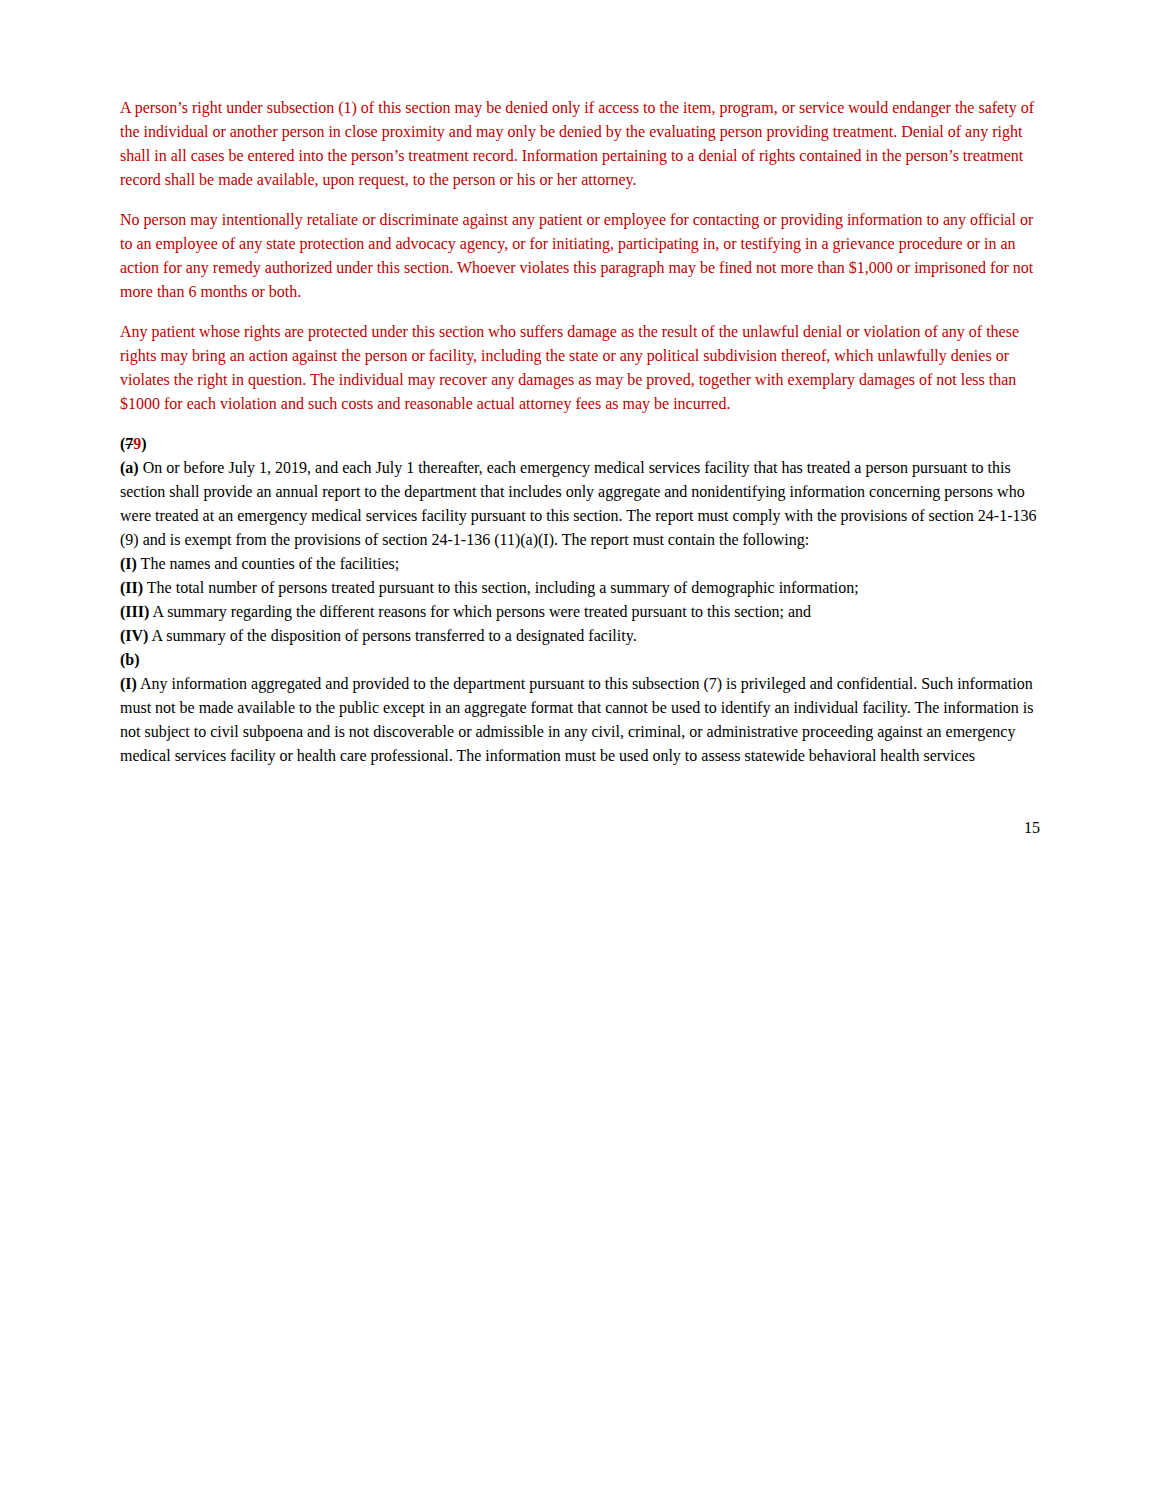A person’s right under subsection (1) of this section may be denied only if access to the item, program, or service would endanger the safety of the individual or another person in close proximity and may only be denied by the evaluating person providing treatment. Denial of any right shall in all cases be entered into the person’s treatment record. Information pertaining to a denial of rights contained in the person’s treatment record shall be made available, upon request, to the person or his or her attorney.
No person may intentionally retaliate or discriminate against any patient or employee for contacting or providing information to any official or to an employee of any state protection and advocacy agency, or for initiating, participating in, or testifying in a grievance procedure or in an action for any remedy authorized under this section. Whoever violates this paragraph may be fined not more than $1,000 or imprisoned for not more than 6 months or both.
Any patient whose rights are protected under this section who suffers damage as the result of the unlawful denial or violation of any of these rights may bring an action against the person or facility, including the state or any political subdivision thereof, which unlawfully denies or violates the right in question. The individual may recover any damages as may be proved, together with exemplary damages of not less than $1000 for each violation and such costs and reasonable actual attorney fees as may be incurred.
(79)
(a) On or before July 1, 2019, and each July 1 thereafter, each emergency medical services facility that has treated a person pursuant to this section shall provide an annual report to the department that includes only aggregate and nonidentifying information concerning persons who were treated at an emergency medical services facility pursuant to this section. The report must comply with the provisions of section 24-1-136 (9) and is exempt from the provisions of section 24-1-136 (11)(a)(I). The report must contain the following:
(I) The names and counties of the facilities;
(II) The total number of persons treated pursuant to this section, including a summary of demographic information;
(III) A summary regarding the different reasons for which persons were treated pursuant to this section; and
(IV) A summary of the disposition of persons transferred to a designated facility.
(b)
(I) Any information aggregated and provided to the department pursuant to this subsection (7) is privileged and confidential. Such information must not be made available to the public except in an aggregate format that cannot be used to identify an individual facility. The information is not subject to civil subpoena and is not discoverable or admissible in any civil, criminal, or administrative proceeding against an emergency medical services facility or health care professional. The information must be used only to assess statewide behavioral health services
15